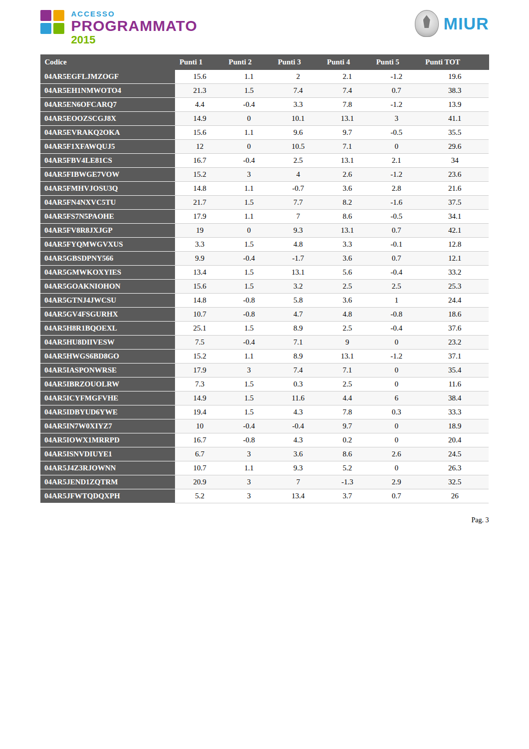ACCESSO
PROGRAMMATO
2015
MIUR
| Codice | Punti 1 | Punti 2 | Punti 3 | Punti 4 | Punti 5 | Punti TOT |
| --- | --- | --- | --- | --- | --- | --- |
| 04AR5EGFLJMZOGF | 15.6 | 1.1 | 2 | 2.1 | -1.2 | 19.6 |
| 04AR5EH1NMWOTO4 | 21.3 | 1.5 | 7.4 | 7.4 | 0.7 | 38.3 |
| 04AR5EN6OFCARQ7 | 4.4 | -0.4 | 3.3 | 7.8 | -1.2 | 13.9 |
| 04AR5EOOZSCGJ8X | 14.9 | 0 | 10.1 | 13.1 | 3 | 41.1 |
| 04AR5EVRAKQ2OKA | 15.6 | 1.1 | 9.6 | 9.7 | -0.5 | 35.5 |
| 04AR5F1XFAWQUJ5 | 12 | 0 | 10.5 | 7.1 | 0 | 29.6 |
| 04AR5FBV4LE81CS | 16.7 | -0.4 | 2.5 | 13.1 | 2.1 | 34 |
| 04AR5FIBWGE7VOW | 15.2 | 3 | 4 | 2.6 | -1.2 | 23.6 |
| 04AR5FMHVJOSU3Q | 14.8 | 1.1 | -0.7 | 3.6 | 2.8 | 21.6 |
| 04AR5FN4NXVC5TU | 21.7 | 1.5 | 7.7 | 8.2 | -1.6 | 37.5 |
| 04AR5FS7N5PAOHE | 17.9 | 1.1 | 7 | 8.6 | -0.5 | 34.1 |
| 04AR5FV8R8JXJGP | 19 | 0 | 9.3 | 13.1 | 0.7 | 42.1 |
| 04AR5FYQMWGVXUS | 3.3 | 1.5 | 4.8 | 3.3 | -0.1 | 12.8 |
| 04AR5GBSDPNY566 | 9.9 | -0.4 | -1.7 | 3.6 | 0.7 | 12.1 |
| 04AR5GMWKOXYIES | 13.4 | 1.5 | 13.1 | 5.6 | -0.4 | 33.2 |
| 04AR5GOAKNIOHON | 15.6 | 1.5 | 3.2 | 2.5 | 2.5 | 25.3 |
| 04AR5GTNJ4JWCSU | 14.8 | -0.8 | 5.8 | 3.6 | 1 | 24.4 |
| 04AR5GV4FSGURHX | 10.7 | -0.8 | 4.7 | 4.8 | -0.8 | 18.6 |
| 04AR5H8R1BQOEXL | 25.1 | 1.5 | 8.9 | 2.5 | -0.4 | 37.6 |
| 04AR5HU8DIIVESW | 7.5 | -0.4 | 7.1 | 9 | 0 | 23.2 |
| 04AR5HWGS6BD8GO | 15.2 | 1.1 | 8.9 | 13.1 | -1.2 | 37.1 |
| 04AR5IASPONWRSE | 17.9 | 3 | 7.4 | 7.1 | 0 | 35.4 |
| 04AR5IBRZOUOLRW | 7.3 | 1.5 | 0.3 | 2.5 | 0 | 11.6 |
| 04AR5ICYFMGFVHE | 14.9 | 1.5 | 11.6 | 4.4 | 6 | 38.4 |
| 04AR5IDBYUD6YWE | 19.4 | 1.5 | 4.3 | 7.8 | 0.3 | 33.3 |
| 04AR5IN7W0XIYZ7 | 10 | -0.4 | -0.4 | 9.7 | 0 | 18.9 |
| 04AR5IOWX1MRRPD | 16.7 | -0.8 | 4.3 | 0.2 | 0 | 20.4 |
| 04AR5ISNVDIUYE1 | 6.7 | 3 | 3.6 | 8.6 | 2.6 | 24.5 |
| 04AR5J4Z3RJOWNN | 10.7 | 1.1 | 9.3 | 5.2 | 0 | 26.3 |
| 04AR5JEND1ZQTRM | 20.9 | 3 | 7 | -1.3 | 2.9 | 32.5 |
| 04AR5JFWTQDQXPH | 5.2 | 3 | 13.4 | 3.7 | 0.7 | 26 |
Pag. 3